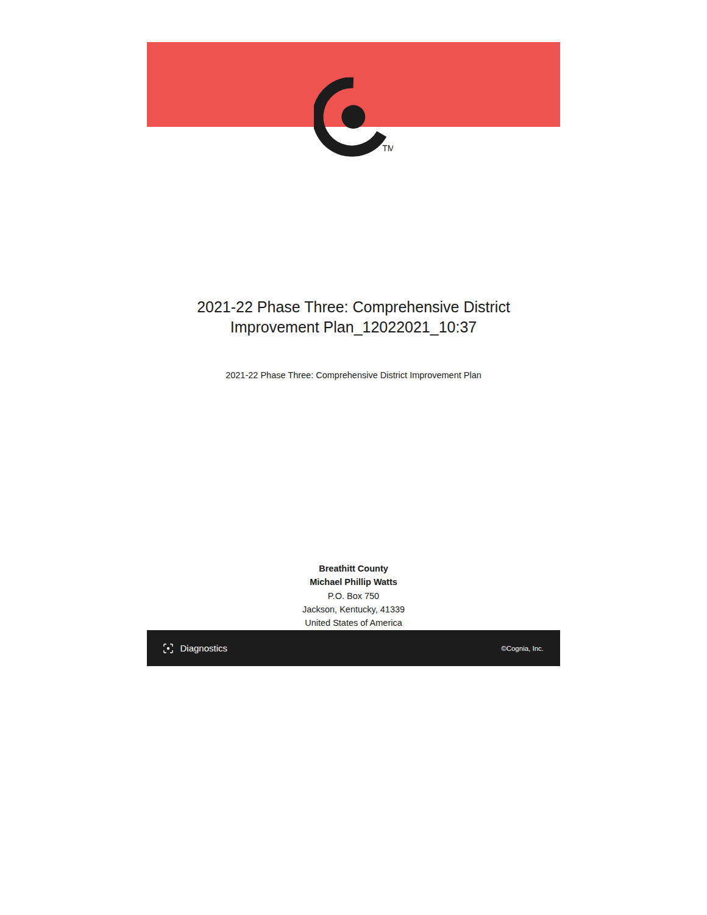TM
2021-22 Phase Three: Comprehensive District Improvement Plan_12022021_10:37
2021-22 Phase Three: Comprehensive District Improvement Plan
Breathitt County
Michael Phillip Watts
P.O. Box 750
Jackson, Kentucky, 41339
United States of America
Diagnostics
©Cognia, Inc.